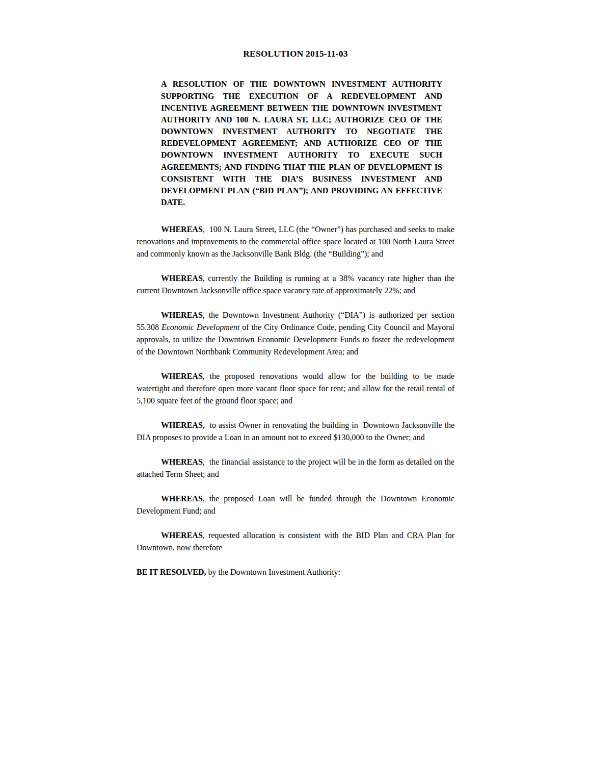RESOLUTION 2015-11-03
A Resolution of the Downtown Investment Authority supporting the execution of a Redevelopment and Incentive Agreement between the Downtown Investment Authority and 100 N. Laura St, LLC; authorize CEO of the Downtown Investment Authority to negotiate the Redevelopment Agreement; and authorize CEO of the Downtown Investment Authority to execute such agreements; and finding that the plan of development is consistent with the DIA’s Business Investment and Development Plan (“BID Plan”); and providing an effective date.
WHEREAS, 100 N. Laura Street, LLC (the “Owner”) has purchased and seeks to make renovations and improvements to the commercial office space located at 100 North Laura Street and commonly known as the Jacksonville Bank Bldg. (the “Building”); and
WHEREAS, currently the Building is running at a 38% vacancy rate higher than the current Downtown Jacksonville office space vacancy rate of approximately 22%; and
WHEREAS, the Downtown Investment Authority (“DIA”) is authorized per section 55.308 Economic Development of the City Ordinance Code, pending City Council and Mayoral approvals, to utilize the Downtown Economic Development Funds to foster the redevelopment of the Downtown Northbank Community Redevelopment Area; and
WHEREAS, the proposed renovations would allow for the building to be made watertight and therefore open more vacant floor space for rent; and allow for the retail rental of 5,100 square feet of the ground floor space; and
WHEREAS, to assist Owner in renovating the building in Downtown Jacksonville the DIA proposes to provide a Loan in an amount not to exceed $130,000 to the Owner; and
WHEREAS, the financial assistance to the project will be in the form as detailed on the attached Term Sheet; and
WHEREAS, the proposed Loan will be funded through the Downtown Economic Development Fund; and
WHEREAS, requested allocation is consistent with the BID Plan and CRA Plan for Downtown, now therefore
BE IT RESOLVED, by the Downtown Investment Authority: